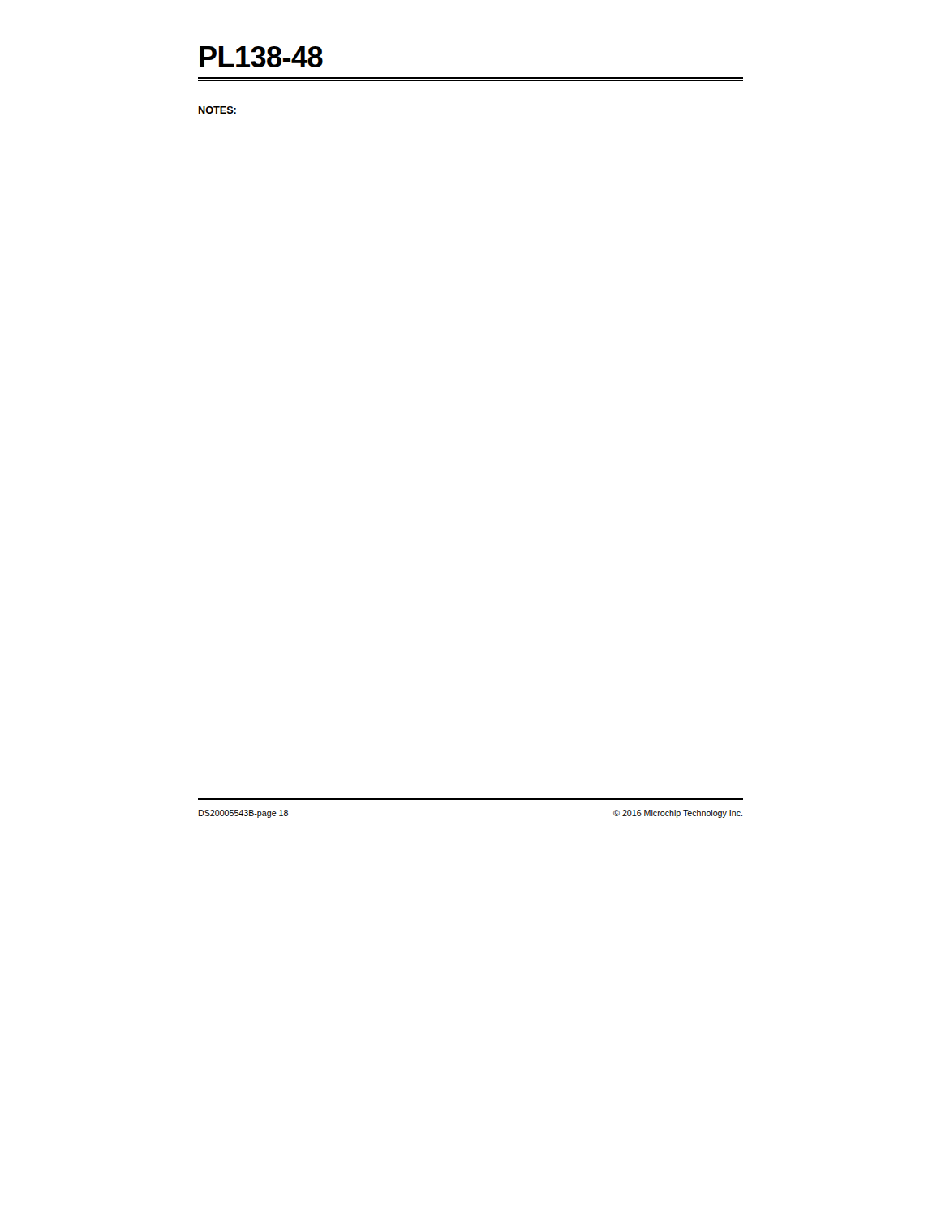PL138-48
NOTES:
DS20005543B-page 18 © 2016 Microchip Technology Inc.